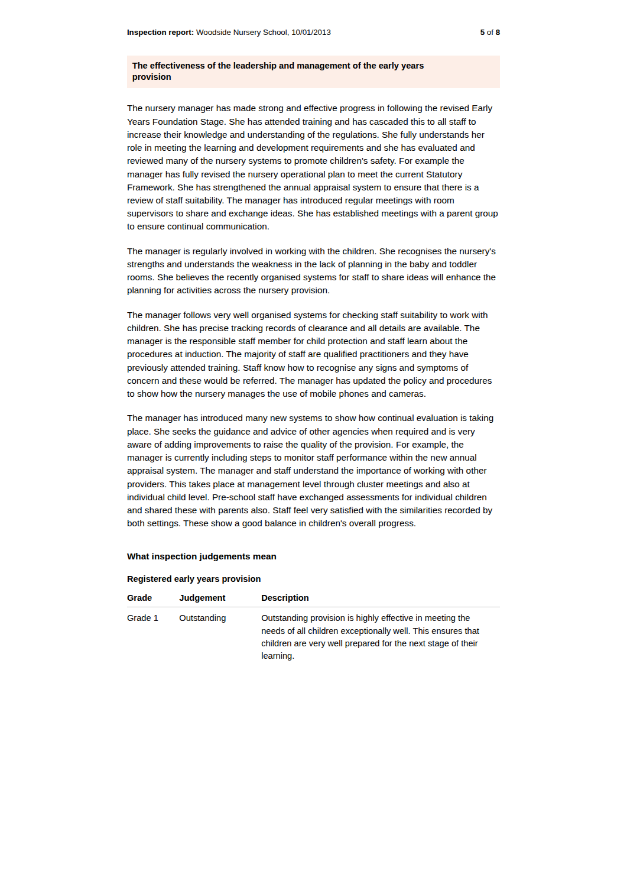Inspection report: Woodside Nursery School, 10/01/2013
5 of 8
The effectiveness of the leadership and management of the early years
provision
The nursery manager has made strong and effective progress in following the revised Early Years Foundation Stage. She has attended training and has cascaded this to all staff to increase their knowledge and understanding of the regulations. She fully understands her role in meeting the learning and development requirements and she has evaluated and reviewed many of the nursery systems to promote children's safety. For example the manager has fully revised the nursery operational plan to meet the current Statutory Framework. She has strengthened the annual appraisal system to ensure that there is a review of staff suitability. The manager has introduced regular meetings with room supervisors to share and exchange ideas. She has established meetings with a parent group to ensure continual communication.
The manager is regularly involved in working with the children. She recognises the nursery's strengths and understands the weakness in the lack of planning in the baby and toddler rooms. She believes the recently organised systems for staff to share ideas will enhance the planning for activities across the nursery provision.
The manager follows very well organised systems for checking staff suitability to work with children. She has precise tracking records of clearance and all details are available. The manager is the responsible staff member for child protection and staff learn about the procedures at induction. The majority of staff are qualified practitioners and they have previously attended training. Staff know how to recognise any signs and symptoms of concern and these would be referred. The manager has updated the policy and procedures to show how the nursery manages the use of mobile phones and cameras.
The manager has introduced many new systems to show how continual evaluation is taking place. She seeks the guidance and advice of other agencies when required and is very aware of adding improvements to raise the quality of the provision. For example, the manager is currently including steps to monitor staff performance within the new annual appraisal system. The manager and staff understand the importance of working with other providers. This takes place at management level through cluster meetings and also at individual child level. Pre-school staff have exchanged assessments for individual children and shared these with parents also. Staff feel very satisfied with the similarities recorded by both settings. These show a good balance in children's overall progress.
What inspection judgements mean
Registered early years provision
| Grade | Judgement | Description |
| --- | --- | --- |
| Grade 1 | Outstanding | Outstanding provision is highly effective in meeting the needs of all children exceptionally well. This ensures that children are very well prepared for the next stage of their learning. |